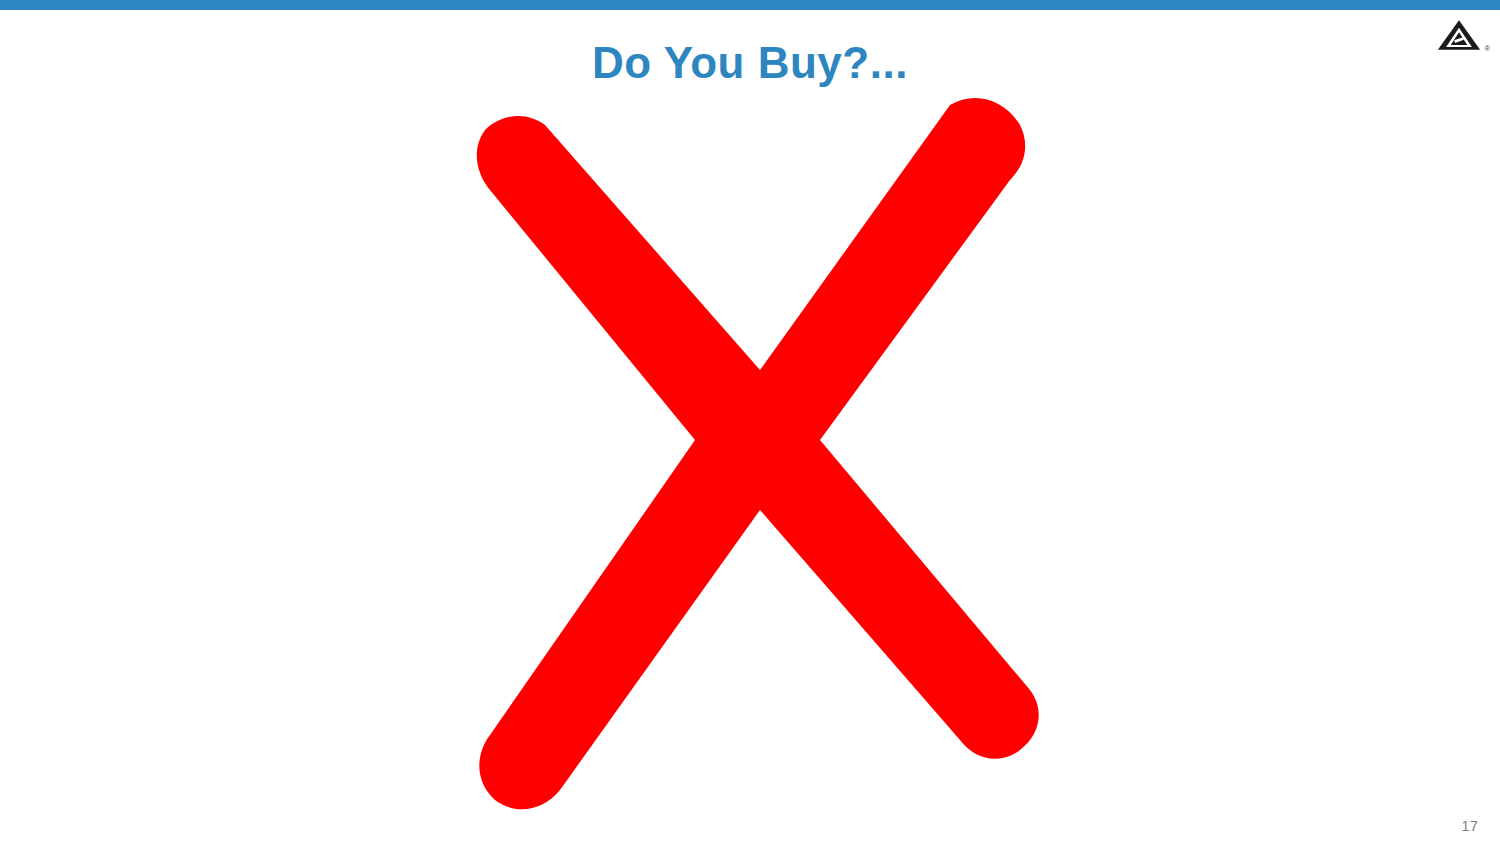®
Do You Buy?...
17